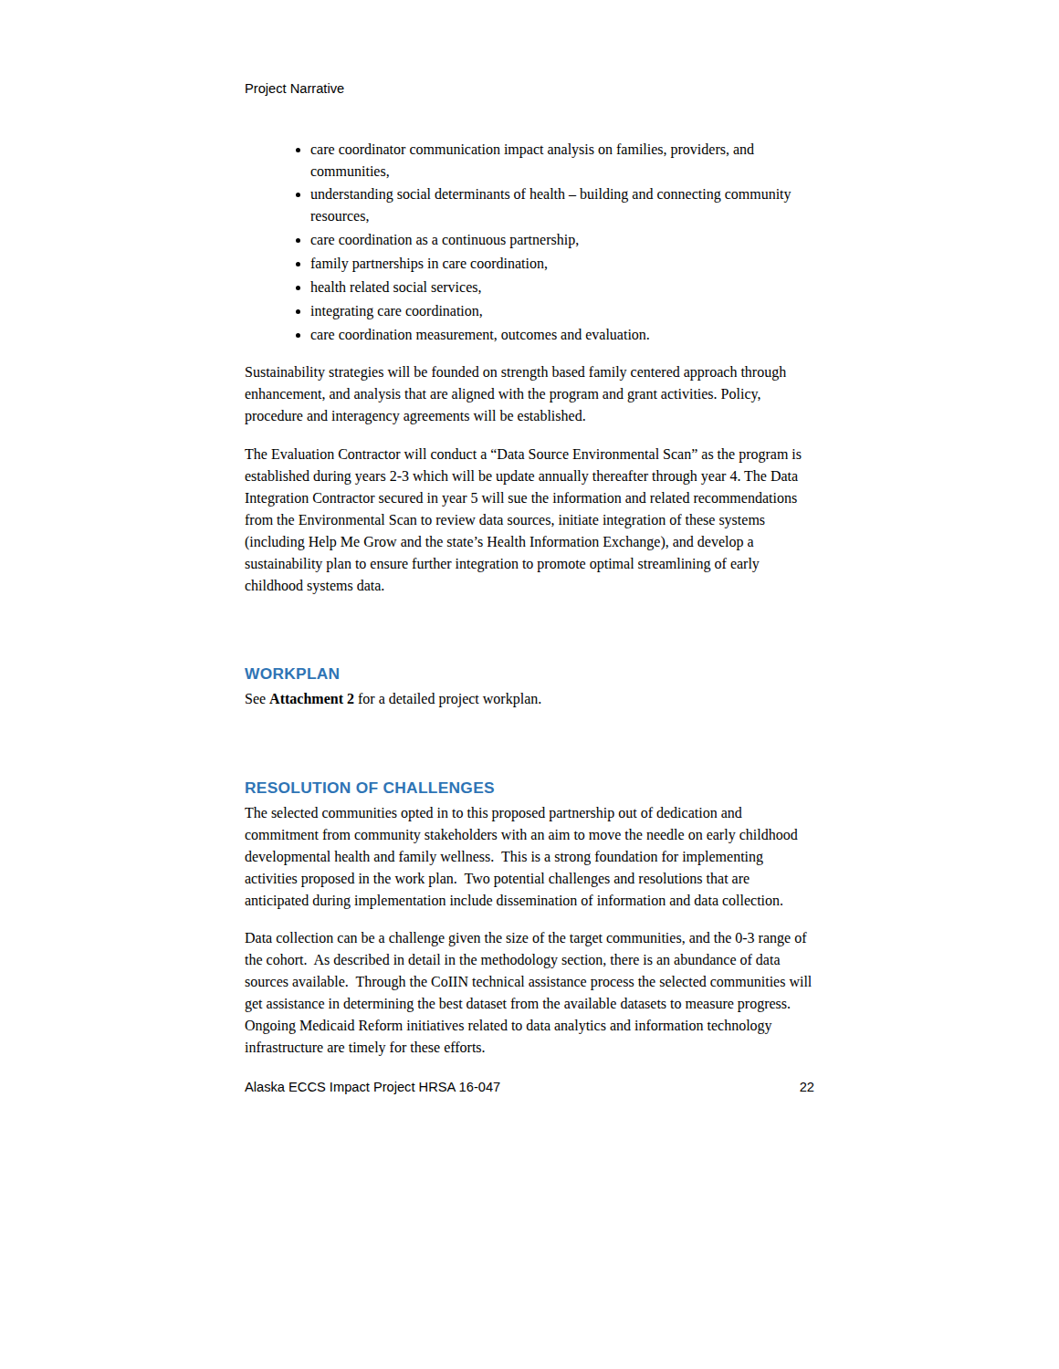Project Narrative
care coordinator communication impact analysis on families, providers, and communities,
understanding social determinants of health – building and connecting community resources,
care coordination as a continuous partnership,
family partnerships in care coordination,
health related social services,
integrating care coordination,
care coordination measurement, outcomes and evaluation.
Sustainability strategies will be founded on strength based family centered approach through enhancement, and analysis that are aligned with the program and grant activities. Policy, procedure and interagency agreements will be established.
The Evaluation Contractor will conduct a “Data Source Environmental Scan” as the program is established during years 2-3 which will be update annually thereafter through year 4. The Data Integration Contractor secured in year 5 will sue the information and related recommendations from the Environmental Scan to review data sources, initiate integration of these systems (including Help Me Grow and the state’s Health Information Exchange), and develop a sustainability plan to ensure further integration to promote optimal streamlining of early childhood systems data.
WORKPLAN
See Attachment 2 for a detailed project workplan.
RESOLUTION OF CHALLENGES
The selected communities opted in to this proposed partnership out of dedication and commitment from community stakeholders with an aim to move the needle on early childhood developmental health and family wellness. This is a strong foundation for implementing activities proposed in the work plan. Two potential challenges and resolutions that are anticipated during implementation include dissemination of information and data collection.
Data collection can be a challenge given the size of the target communities, and the 0-3 range of the cohort. As described in detail in the methodology section, there is an abundance of data sources available. Through the CoIIN technical assistance process the selected communities will get assistance in determining the best dataset from the available datasets to measure progress. Ongoing Medicaid Reform initiatives related to data analytics and information technology infrastructure are timely for these efforts.
Alaska ECCS Impact Project HRSA 16-047 22